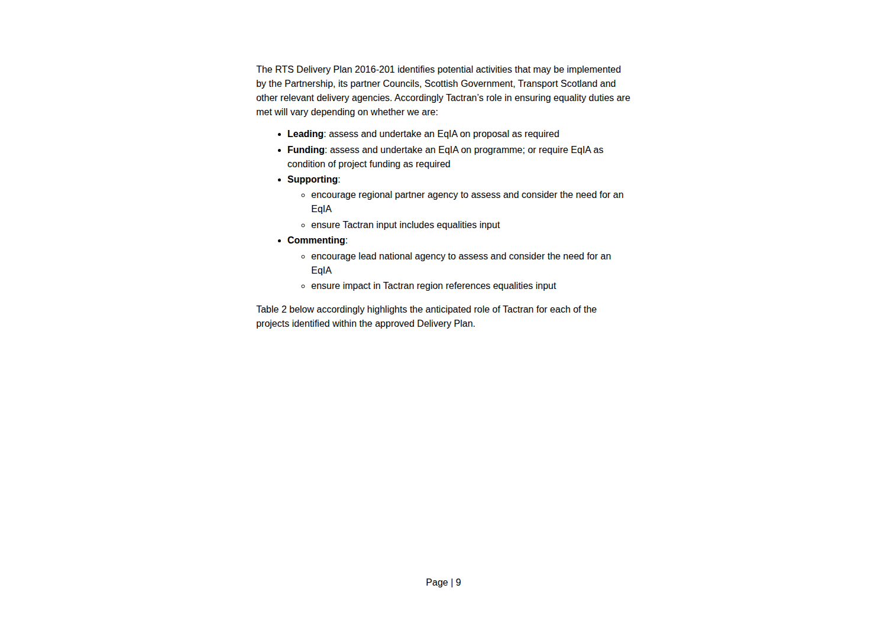The RTS Delivery Plan 2016-201 identifies potential activities that may be implemented by the Partnership, its partner Councils, Scottish Government, Transport Scotland and other relevant delivery agencies. Accordingly Tactran’s role in ensuring equality duties are met will vary depending on whether we are:
Leading: assess and undertake an EqIA on proposal as required
Funding: assess and undertake an EqIA on programme; or require EqIA as condition of project funding as required
Supporting:
encourage regional partner agency to assess and consider the need for an EqIA
ensure Tactran input includes equalities input
Commenting:
encourage lead national agency to assess and consider the need for an EqIA
ensure impact in Tactran region references equalities input
Table 2 below accordingly highlights the anticipated role of Tactran for each of the projects identified within the approved Delivery Plan.
Page | 9